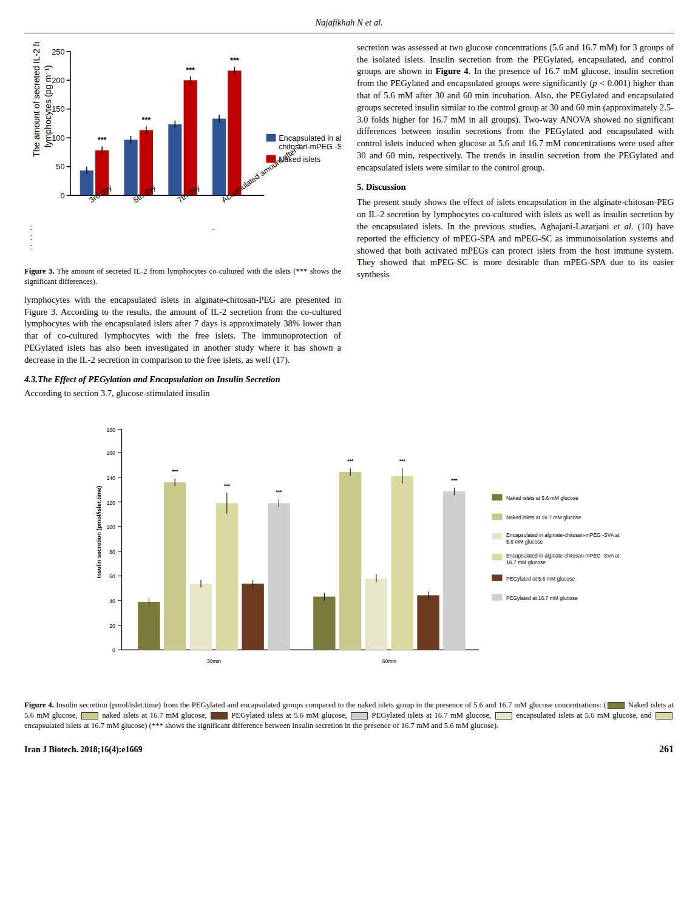Najafikhah N et al.
0 50 100 150 200 250 The amount of secreted IL-2 from lymphocytes (pg m⁻¹) *** *** *** *** 3rd day 5th day 7th day Accumulated amount after 7... Encapsulated in alginate- chitosan-mPEG -SVA Naked islets . : : :
Figure 3. The amount of secreted IL-2 from lymphocytes co-cultured with the islets (*** shows the significant differences).
lymphocytes with the encapsulated islets in alginate-chitosan-PEG are presented in Figure 3. According to the results, the amount of IL-2 secretion from the co-cultured lymphocytes with the encapsulated islets after 7 days is approximately 38% lower than that of co-cultured lymphocytes with the free islets. The immunoprotection of PEGylated islets has also been investigated in another study where it has shown a decrease in the IL-2 secretion in comparison to the free islets, as well (17).
4.3.The Effect of PEGylation and Encapsulation on Insulin Secretion
According to section 3.7, glucose-stimulated insulin
secretion was assessed at two glucose concentrations (5.6 and 16.7 mM) for 3 groups of the isolated islets. Insulin secretion from the PEGylated, encapsulated, and control groups are shown in Figure 4. In the presence of 16.7 mM glucose, insulin secretion from the PEGylated and encapsulated groups were significantly (p < 0.001) higher than that of 5.6 mM after 30 and 60 min incubation. Also, the PEGylated and encapsulated groups secreted insulin similar to the control group at 30 and 60 min (approximately 2.5-3.0 folds higher for 16.7 mM in all groups). Two-way ANOVA showed no significant differences between insulin secretions from the PEGylated and encapsulated with control islets induced when glucose at 5.6 and 16.7 mM concentrations were used after 30 and 60 min, respectively. The trends in insulin secretion from the PEGylated and encapsulated islets were similar to the control group.
5. Discussion
The present study shows the effect of islets encapsulation in the alginate-chitosan-PEG on IL-2 secretion by lymphocytes co-cultured with islets as well as insulin secretion by the encapsulated islets. In the previous studies, Aghajani-Lazarjani et al. (10) have reported the efficiency of mPEG-SPA and mPEG-SC as immunoisolation systems and showed that both activated mPEGs can protect islets from the host immune system. They showed that mPEG-SC is more desirable than mPEG-SPA due to its easier synthesis
0 20 40 60 80 100 120 140 160 180 Insulin secretion (pmol/islet.time) *** *** *** *** *** *** 30min 60min Naked islets at 5.6 mM glucose Naked islets at 16.7 mM glucose Encapsulated in alginate-chitosan-mPEG -SVA at 5.6 mM glucose Encapsulated in alginate-chitosan-mPEG -SVA at 16.7 mM glucose PEGylated at 5.6 mM glucose PEGylated at 16.7 mM glucose
Figure 4. Insulin secretion (pmol/islet.time) from the PEGylated and encapsulated groups compared to the naked islets group in the presence of 5.6 and 16.7 mM glucose concentrations: ( Naked islets at 5.6 mM glucose, naked islets at 16.7 mM glucose, PEGylated islets at 5.6 mM glucose, PEGylated islets at 16.7 mM glucose, encapsulated islets at 5.6 mM glucose, and encapsulated islets at 16.7 mM glucose) (*** shows the significant difference between insulin secretion in the presence of 16.7 mM and 5.6 mM glucose).
Iran J Biotech. 2018;16(4):e1669
261